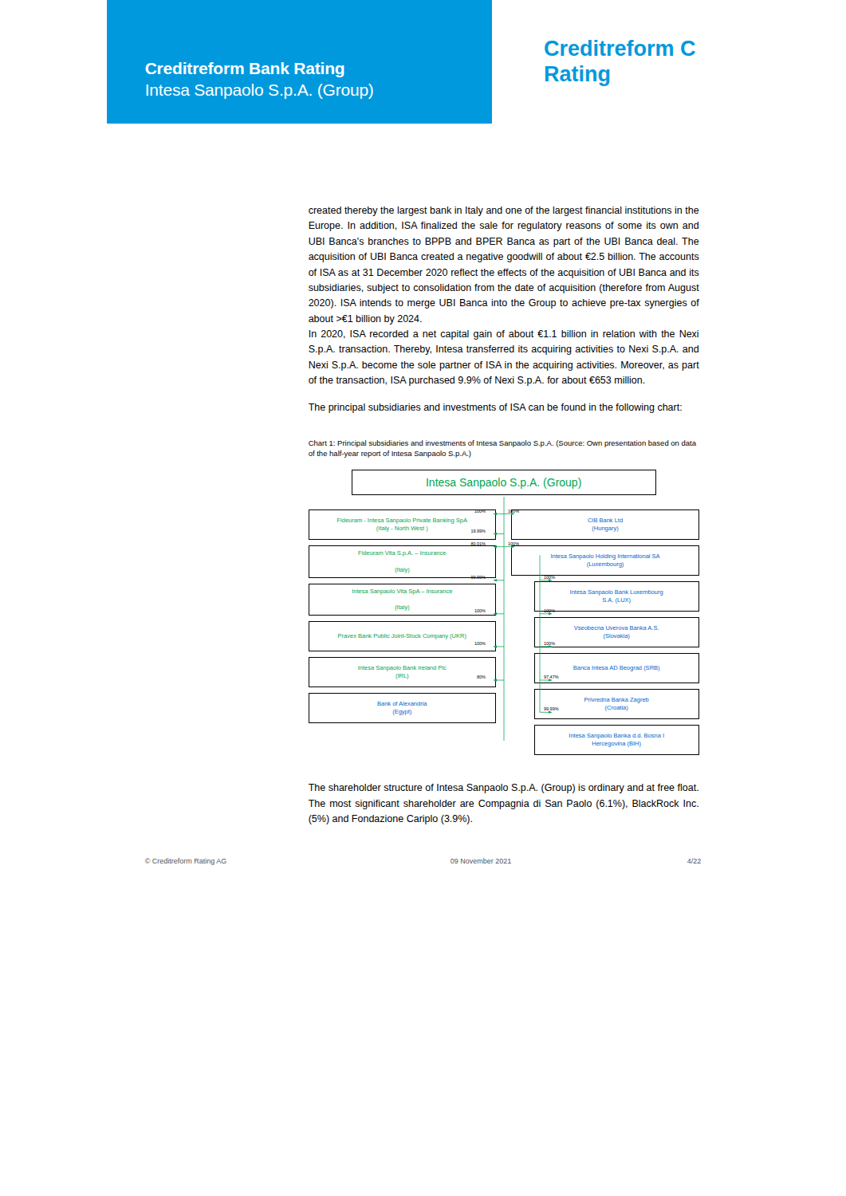Creditreform Bank Rating
Intesa Sanpaolo S.p.A. (Group)
Creditreform C
Rating
created thereby the largest bank in Italy and one of the largest financial institutions in the Europe. In addition, ISA finalized the sale for regulatory reasons of some its own and UBI Banca's branches to BPPB and BPER Banca as part of the UBI Banca deal. The acquisition of UBI Banca created a negative goodwill of about €2.5 billion. The accounts of ISA as at 31 December 2020 reflect the effects of the acquisition of UBI Banca and its subsidiaries, subject to consolidation from the date of acquisition (therefore from August 2020). ISA intends to merge UBI Banca into the Group to achieve pre-tax synergies of about >€1 billion by 2024.
In 2020, ISA recorded a net capital gain of about €1.1 billion in relation with the Nexi S.p.A. transaction. Thereby, Intesa transferred its acquiring activities to Nexi S.p.A. and Nexi S.p.A. become the sole partner of ISA in the acquiring activities. Moreover, as part of the transaction, ISA purchased 9.9% of Nexi S.p.A. for about €653 million.
The principal subsidiaries and investments of ISA can be found in the following chart:
Chart 1: Principal subsidiaries and investments of Intesa Sanpaolo S.p.A. (Source: Own presentation based on data of the half-year report of Intesa Sanpaolo S.p.A.)
Intesa Sanpaolo S.p.A. (Group)
Fideuram - Intesa Sanpaolo Private Banking SpA
(Italy - North West )
Fideuram Vita S.p.A. – Insurance
(Italy)
Intesa Sanpaolo Vita SpA – Insurance
(Italy)
Pravex Bank Public Joint-Stock Company (UKR)
Intesa Sanpaolo Bank Ireland Plc
(IRL)
Bank of Alexandria
(Egypt)
CIB Bank Ltd
(Hungary)
Intesa Sanpaolo Holding International SA
(Luxembourg)
Intesa Sanpaolo Bank Luxembourg
S.A. (LUX)
Vseobecna Uverova Banka A.S.
(Slovakia)
Banca Intesa AD Beograd (SRB)
Privredna Banka Zagreb
(Croatia)
Intesa Sanpaolo Banka d.d. Bosna I
Hercegovina (BIH)
100% 100% 19.99% 80.01% 100% 99.99% 100% 100% 100% 100% 100% 80% 97.47% 99.99%
The shareholder structure of Intesa Sanpaolo S.p.A. (Group) is ordinary and at free float. The most significant shareholder are Compagnia di San Paolo (6.1%), BlackRock Inc. (5%) and Fondazione Cariplo (3.9%).
© Creditreform Rating AG
09 November 2021
4/22